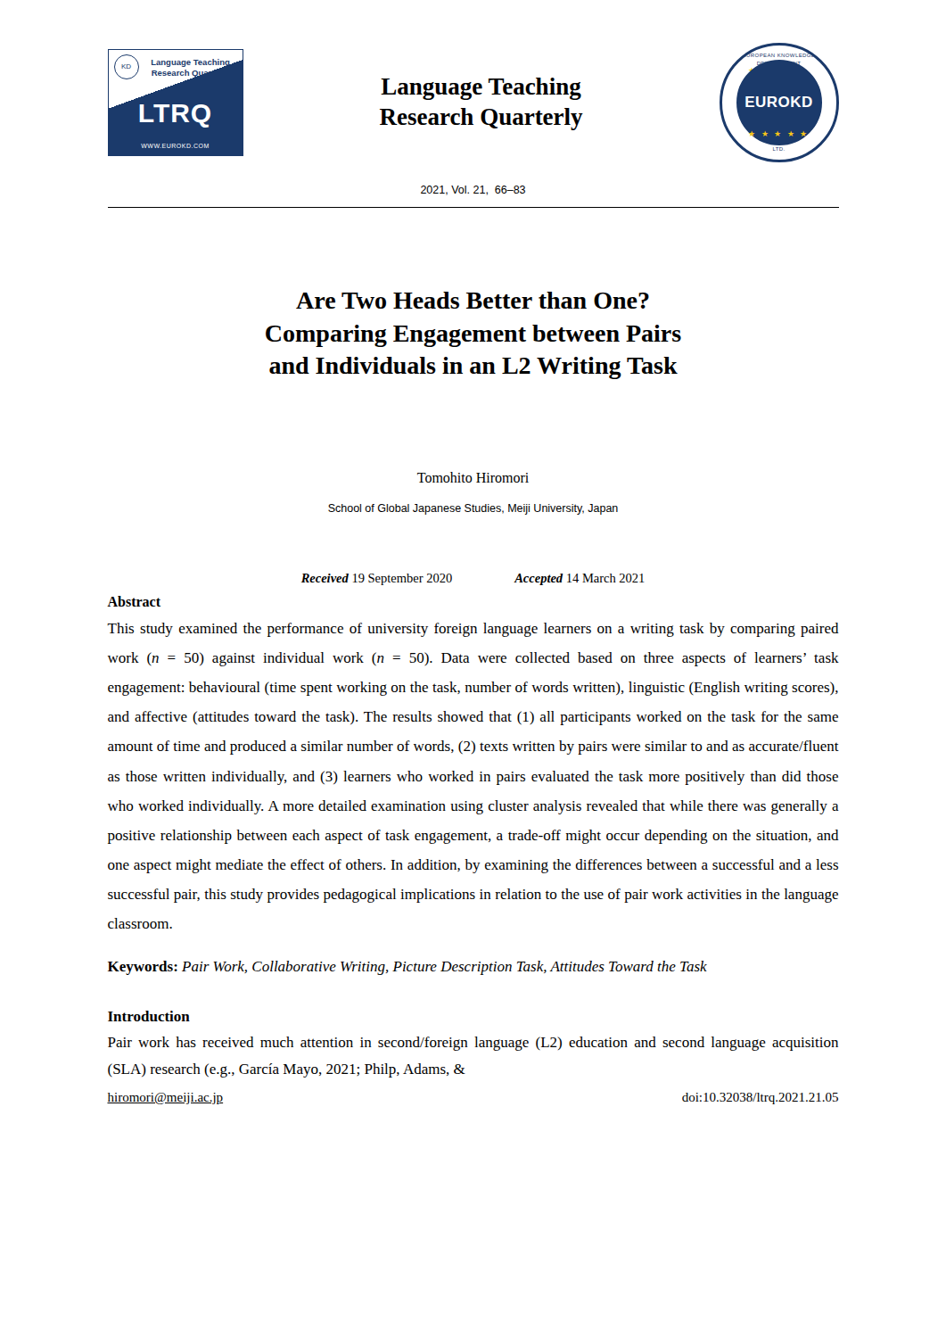KD
Language Teaching
Research Quarterly
LTRQ
WWW.EUROKD.COM
Language Teaching
Research Quarterly
EUROPEAN KNOWLEDGE DEVELOPMENT
★ ★ ★ ★ ★
EUROKD
★ ★ ★ ★ ★
LTD.
2021, Vol. 21, 66–83
Are Two Heads Better than One?
Comparing Engagement between Pairs
and Individuals in an L2 Writing Task
Tomohito Hiromori
School of Global Japanese Studies, Meiji University, Japan
Received 19 September 2020 Accepted 14 March 2021
Abstract
This study examined the performance of university foreign language learners on a writing task by comparing paired work (n = 50) against individual work (n = 50). Data were collected based on three aspects of learners’ task engagement: behavioural (time spent working on the task, number of words written), linguistic (English writing scores), and affective (attitudes toward the task). The results showed that (1) all participants worked on the task for the same amount of time and produced a similar number of words, (2) texts written by pairs were similar to and as accurate/fluent as those written individually, and (3) learners who worked in pairs evaluated the task more positively than did those who worked individually. A more detailed examination using cluster analysis revealed that while there was generally a positive relationship between each aspect of task engagement, a trade-off might occur depending on the situation, and one aspect might mediate the effect of others. In addition, by examining the differences between a successful and a less successful pair, this study provides pedagogical implications in relation to the use of pair work activities in the language classroom.
Keywords: Pair Work, Collaborative Writing, Picture Description Task, Attitudes Toward the Task
Introduction
Pair work has received much attention in second/foreign language (L2) education and second language acquisition (SLA) research (e.g., García Mayo, 2021; Philp, Adams, &
hiromori@meiji.ac.jp doi:10.32038/ltrq.2021.21.05